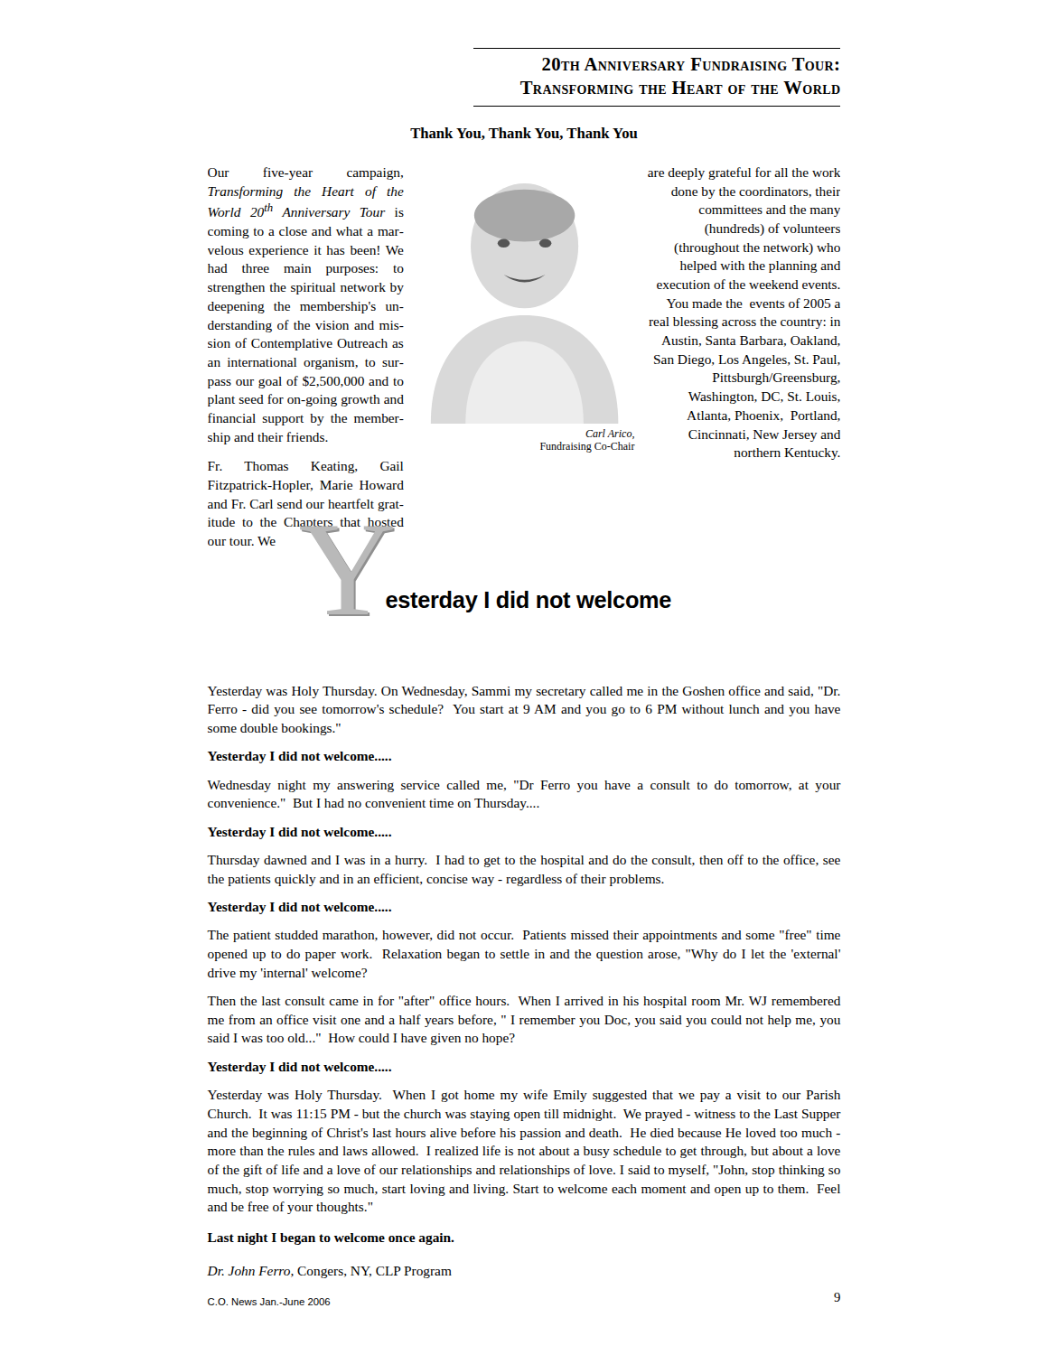20th Anniversary Fundraising Tour:
Transforming the Heart of the World
Thank You, Thank You, Thank You
Carl Arico,
Fundraising Co-Chair
Our five-year campaign, Transforming the Heart of the World 20th Anniversary Tour is coming to a close and what a marvelous experience it has been! We had three main purposes: to strengthen the spiritual network by deepening the membership's understanding of the vision and mission of Contemplative Outreach as an international organism, to surpass our goal of $2,500,000 and to plant seed for on-going growth and financial support by the membership and their friends.
Fr. Thomas Keating, Gail Fitzpatrick-Hopler, Marie Howard and Fr. Carl send our heartfelt gratitude to the Chapters that hosted our tour. We
are deeply grateful for all the work done by the coordinators, their committees and the many (hundreds) of volunteers (throughout the network) who helped with the planning and execution of the weekend events. You made the events of 2005 a real blessing across the country: in Austin, Santa Barbara, Oakland, San Diego, Los Angeles, St. Paul, Pittsburgh/Greensburg, Washington, DC, St. Louis, Atlanta, Phoenix, Portland, Cincinnati, New Jersey and northern Kentucky.
Y esterday I did not welcome
Yesterday was Holy Thursday. On Wednesday, Sammi my secretary called me in the Goshen office and said, "Dr. Ferro - did you see tomorrow's schedule? You start at 9 AM and you go to 6 PM without lunch and you have some double bookings."
Yesterday I did not welcome.....
Wednesday night my answering service called me, "Dr Ferro you have a consult to do tomorrow, at your convenience." But I had no convenient time on Thursday....
Yesterday I did not welcome.....
Thursday dawned and I was in a hurry. I had to get to the hospital and do the consult, then off to the office, see the patients quickly and in an efficient, concise way - regardless of their problems.
Yesterday I did not welcome.....
The patient studded marathon, however, did not occur. Patients missed their appointments and some "free" time opened up to do paper work. Relaxation began to settle in and the question arose, "Why do I let the 'external' drive my 'internal' welcome?
Then the last consult came in for "after" office hours. When I arrived in his hospital room Mr. WJ remembered me from an office visit one and a half years before, " I remember you Doc, you said you could not help me, you said I was too old..." How could I have given no hope?
Yesterday I did not welcome.....
Yesterday was Holy Thursday. When I got home my wife Emily suggested that we pay a visit to our Parish Church. It was 11:15 PM - but the church was staying open till midnight. We prayed - witness to the Last Supper and the beginning of Christ's last hours alive before his passion and death. He died because He loved too much - more than the rules and laws allowed. I realized life is not about a busy schedule to get through, but about a love of the gift of life and a love of our relationships and relationships of love. I said to myself, "John, stop thinking so much, stop worrying so much, start loving and living. Start to welcome each moment and open up to them. Feel and be free of your thoughts."
Last night I began to welcome once again.
Dr. John Ferro, Congers, NY, CLP Program
C.O. News Jan.-June 2006 9